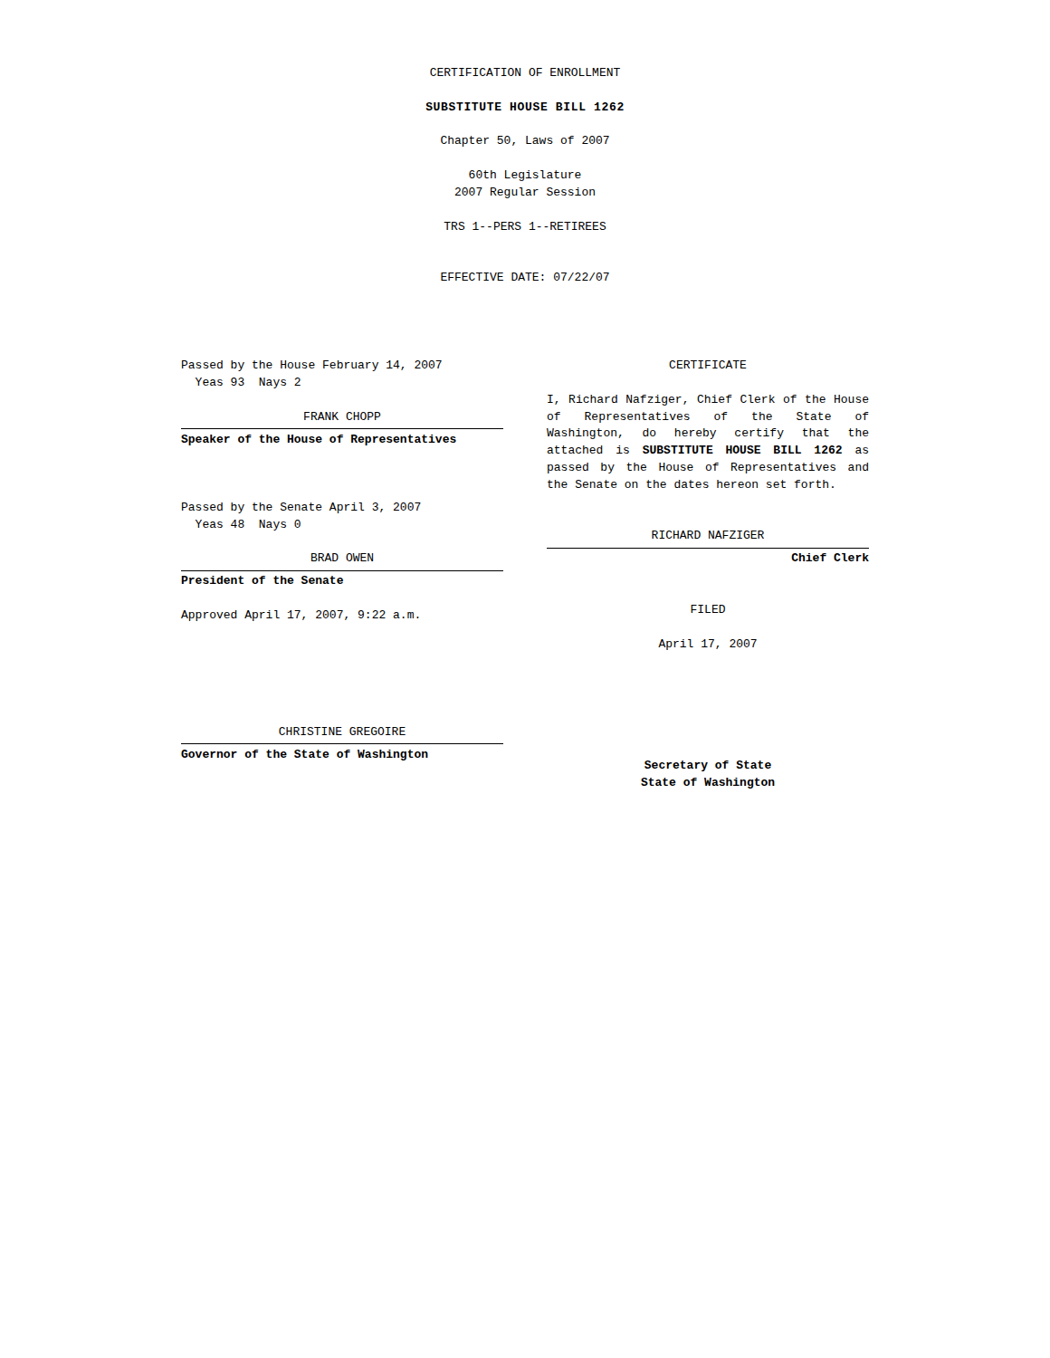CERTIFICATION OF ENROLLMENT
SUBSTITUTE HOUSE BILL 1262
Chapter 50, Laws of 2007
60th Legislature
2007 Regular Session
TRS 1--PERS 1--RETIREES
EFFECTIVE DATE: 07/22/07
Passed by the House February 14, 2007
Yeas 93 Nays 2
FRANK CHOPP
Speaker of the House of Representatives
Passed by the Senate April 3, 2007
Yeas 48 Nays 0
BRAD OWEN
President of the Senate
Approved April 17, 2007, 9:22 a.m.
CERTIFICATE
I, Richard Nafziger, Chief Clerk of the House of Representatives of the State of Washington, do hereby certify that the attached is SUBSTITUTE HOUSE BILL 1262 as passed by the House of Representatives and the Senate on the dates hereon set forth.
RICHARD NAFZIGER
Chief Clerk
FILED
April 17, 2007
CHRISTINE GREGOIRE
Governor of the State of Washington
Secretary of State
State of Washington